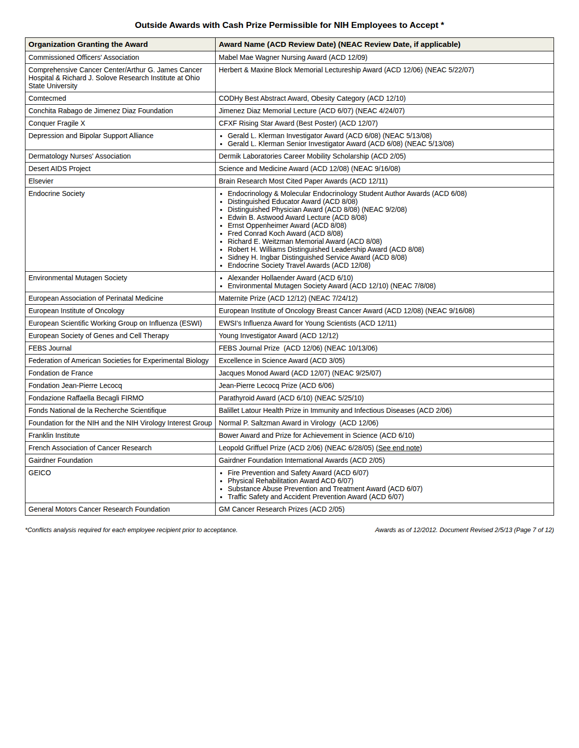Outside Awards with Cash Prize Permissible for NIH Employees to Accept *
| Organization Granting the Award | Award Name (ACD Review Date) (NEAC Review Date, if applicable) |
| --- | --- |
| Commissioned Officers' Association | Mabel Mae Wagner Nursing Award (ACD 12/09) |
| Comprehensive Cancer Center/Arthur G. James Cancer Hospital & Richard J. Solove Research Institute at Ohio State University | Herbert & Maxine Block Memorial Lectureship Award (ACD 12/06) (NEAC 5/22/07) |
| Comtecmed | CODHy Best Abstract Award, Obesity Category (ACD 12/10) |
| Conchita Rabago de Jimenez Diaz Foundation | Jimenez Diaz Memorial Lecture (ACD 6/07) (NEAC 4/24/07) |
| Conquer Fragile X | CFXF Rising Star Award (Best Poster) (ACD 12/07) |
| Depression and Bipolar Support Alliance | Gerald L. Klerman Investigator Award (ACD 6/08) (NEAC 5/13/08) Gerald L. Klerman Senior Investigator Award (ACD 6/08) (NEAC 5/13/08) |
| Dermatology Nurses' Association | Dermik Laboratories Career Mobility Scholarship (ACD 2/05) |
| Desert AIDS Project | Science and Medicine Award (ACD 12/08) (NEAC 9/16/08) |
| Elsevier | Brain Research Most Cited Paper Awards (ACD 12/11) |
| Endocrine Society | Endocrinology & Molecular Endocrinology Student Author Awards (ACD 6/08) Distinguished Educator Award (ACD 8/08) Distinguished Physician Award (ACD 8/08) (NEAC 9/2/08) Edwin B. Astwood Award Lecture (ACD 8/08) Ernst Oppenheimer Award (ACD 8/08) Fred Conrad Koch Award (ACD 8/08) Richard E. Weitzman Memorial Award (ACD 8/08) Robert H. Williams Distinguished Leadership Award (ACD 8/08) Sidney H. Ingbar Distinguished Service Award (ACD 8/08) Endocrine Society Travel Awards (ACD 12/08) |
| Environmental Mutagen Society | Alexander Hollaender Award (ACD 6/10) Environmental Mutagen Society Award (ACD 12/10) (NEAC 7/8/08) |
| European Association of Perinatal Medicine | Maternite Prize (ACD 12/12) (NEAC 7/24/12) |
| European Institute of Oncology | European Institute of Oncology Breast Cancer Award (ACD 12/08) (NEAC 9/16/08) |
| European Scientific Working Group on Influenza (ESWI) | EWSI's Influenza Award for Young Scientists (ACD 12/11) |
| European Society of Genes and Cell Therapy | Young Investigator Award (ACD 12/12) |
| FEBS Journal | FEBS Journal Prize (ACD 12/06) (NEAC 10/13/06) |
| Federation of American Societies for Experimental Biology | Excellence in Science Award (ACD 3/05) |
| Fondation de France | Jacques Monod Award (ACD 12/07) (NEAC 9/25/07) |
| Fondation Jean-Pierre Lecocq | Jean-Pierre Lecocq Prize (ACD 6/06) |
| Fondazione Raffaella Becagli FIRMO | Parathyroid Award (ACD 6/10) (NEAC 5/25/10) |
| Fonds National de la Recherche Scientifique | Balillet Latour Health Prize in Immunity and Infectious Diseases (ACD 2/06) |
| Foundation for the NIH and the NIH Virology Interest Group | Normal P. Saltzman Award in Virology (ACD 12/06) |
| Franklin Institute | Bower Award and Prize for Achievement in Science (ACD 6/10) |
| French Association of Cancer Research | Leopold Griffuel Prize (ACD 2/06) (NEAC 6/28/05) ( See end note ) |
| Gairdner Foundation | Gairdner Foundation International Awards (ACD 2/05) |
| GEICO | Fire Prevention and Safety Award (ACD 6/07) Physical Rehabilitation Award ACD 6/07) Substance Abuse Prevention and Treatment Award (ACD 6/07) Traffic Safety and Accident Prevention Award (ACD 6/07) |
| General Motors Cancer Research Foundation | GM Cancer Research Prizes (ACD 2/05) |
*Conflicts analysis required for each employee recipient prior to acceptance. Awards as of 12/2012. Document Revised 2/5/13 (Page 7 of 12)